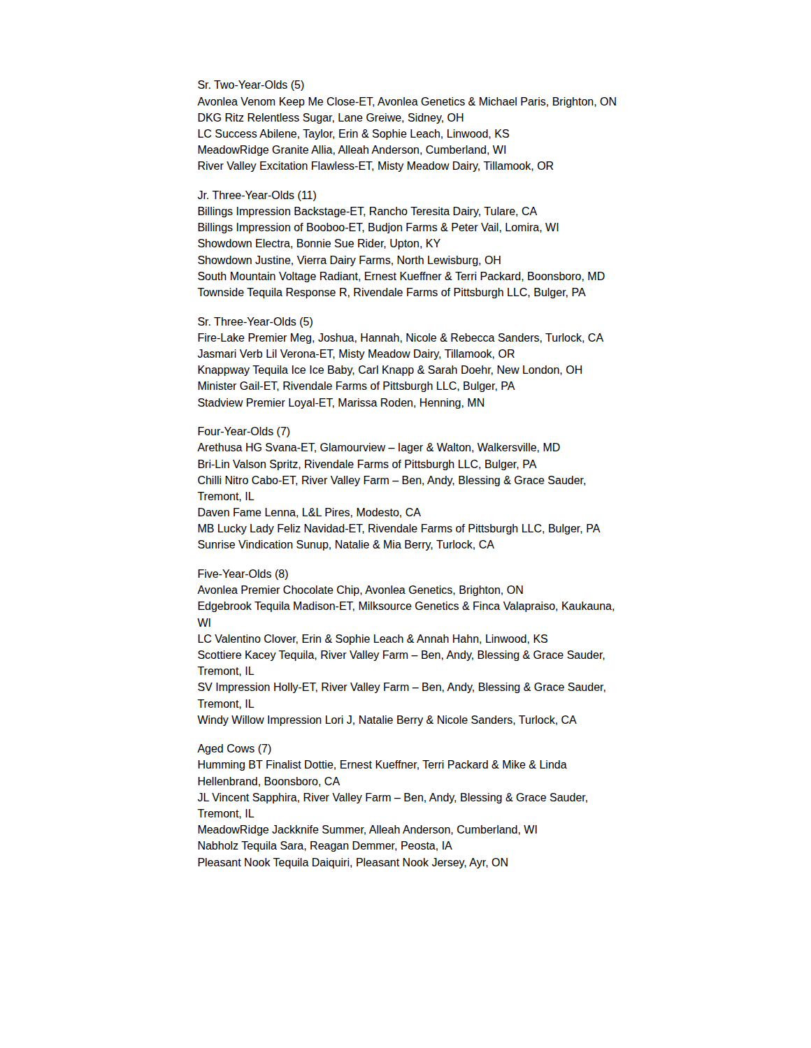Sr. Two-Year-Olds (5)
Avonlea Venom Keep Me Close-ET, Avonlea Genetics & Michael Paris, Brighton, ON
DKG Ritz Relentless Sugar, Lane Greiwe, Sidney, OH
LC Success Abilene, Taylor, Erin & Sophie Leach, Linwood, KS
MeadowRidge Granite Allia, Alleah Anderson, Cumberland, WI
River Valley Excitation Flawless-ET, Misty Meadow Dairy, Tillamook, OR
Jr. Three-Year-Olds (11)
Billings Impression Backstage-ET, Rancho Teresita Dairy, Tulare, CA
Billings Impression of Booboo-ET, Budjon Farms & Peter Vail, Lomira, WI
Showdown Electra, Bonnie Sue Rider, Upton, KY
Showdown Justine, Vierra Dairy Farms, North Lewisburg, OH
South Mountain Voltage Radiant, Ernest Kueffner & Terri Packard, Boonsboro, MD
Townside Tequila Response R, Rivendale Farms of Pittsburgh LLC, Bulger, PA
Sr. Three-Year-Olds (5)
Fire-Lake Premier Meg, Joshua, Hannah, Nicole & Rebecca Sanders, Turlock, CA
Jasmari Verb Lil Verona-ET, Misty Meadow Dairy, Tillamook, OR
Knappway Tequila Ice Ice Baby, Carl Knapp & Sarah Doehr, New London, OH
Minister Gail-ET, Rivendale Farms of Pittsburgh LLC, Bulger, PA
Stadview Premier Loyal-ET, Marissa Roden, Henning, MN
Four-Year-Olds (7)
Arethusa HG Svana-ET, Glamourview – Iager & Walton, Walkersville, MD
Bri-Lin Valson Spritz, Rivendale Farms of Pittsburgh LLC, Bulger, PA
Chilli Nitro Cabo-ET, River Valley Farm – Ben, Andy, Blessing & Grace Sauder, Tremont, IL
Daven Fame Lenna, L&L Pires, Modesto, CA
MB Lucky Lady Feliz Navidad-ET, Rivendale Farms of Pittsburgh LLC, Bulger, PA
Sunrise Vindication Sunup, Natalie & Mia Berry, Turlock, CA
Five-Year-Olds (8)
Avonlea Premier Chocolate Chip, Avonlea Genetics, Brighton, ON
Edgebrook Tequila Madison-ET, Milksource Genetics & Finca Valapraiso, Kaukauna, WI
LC Valentino Clover, Erin & Sophie Leach & Annah Hahn, Linwood, KS
Scottiere Kacey Tequila, River Valley Farm – Ben, Andy, Blessing & Grace Sauder, Tremont, IL
SV Impression Holly-ET, River Valley Farm – Ben, Andy, Blessing & Grace Sauder, Tremont, IL
Windy Willow Impression Lori J, Natalie Berry & Nicole Sanders, Turlock, CA
Aged Cows (7)
Humming BT Finalist Dottie, Ernest Kueffner, Terri Packard & Mike & Linda Hellenbrand, Boonsboro, CA
JL Vincent Sapphira, River Valley Farm – Ben, Andy, Blessing & Grace Sauder, Tremont, IL
MeadowRidge Jackknife Summer, Alleah Anderson, Cumberland, WI
Nabholz Tequila Sara, Reagan Demmer, Peosta, IA
Pleasant Nook Tequila Daiquiri, Pleasant Nook Jersey, Ayr, ON